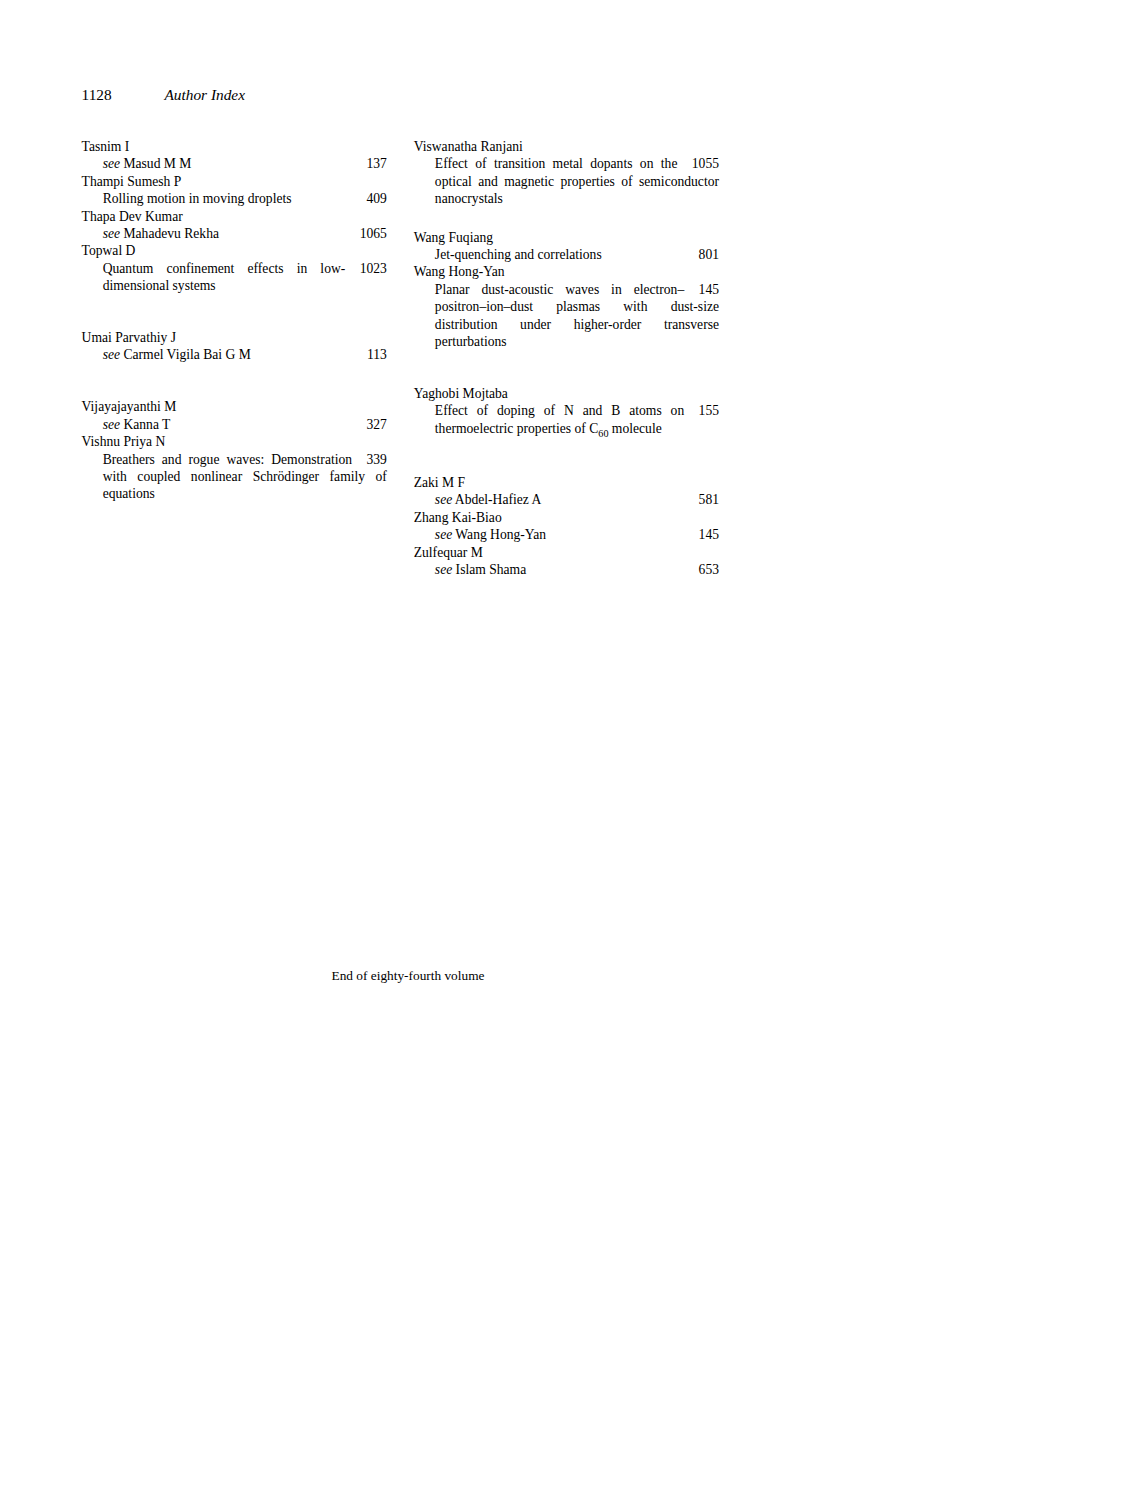1128 Author Index
Tasnim I
see Masud M M 137
Thampi Sumesh P
Rolling motion in moving droplets 409
Thapa Dev Kumar
see Mahadevu Rekha 1065
Topwal D
1023 Quantum confinement effects in low-dimensional systems
Umai Parvathiy J
see Carmel Vigila Bai G M 113
Vijayajayanthi M
see Kanna T 327
Vishnu Priya N
339 Breathers and rogue waves: Demonstration with coupled nonlinear Schrödinger family of equations
Viswanatha Ranjani
1055 Effect of transition metal dopants on the optical and magnetic properties of semiconductor nanocrystals
Wang Fuqiang
Jet-quenching and correlations 801
Wang Hong-Yan
145 Planar dust-acoustic waves in electron–positron–ion–dust plasmas with dust-size distribution under higher-order transverse perturbations
Yaghobi Mojtaba
155 Effect of doping of N and B atoms on thermoelectric properties of C60 molecule
Zaki M F
see Abdel-Hafiez A 581
Zhang Kai-Biao
see Wang Hong-Yan 145
Zulfequar M
see Islam Shama 653
End of eighty-fourth volume